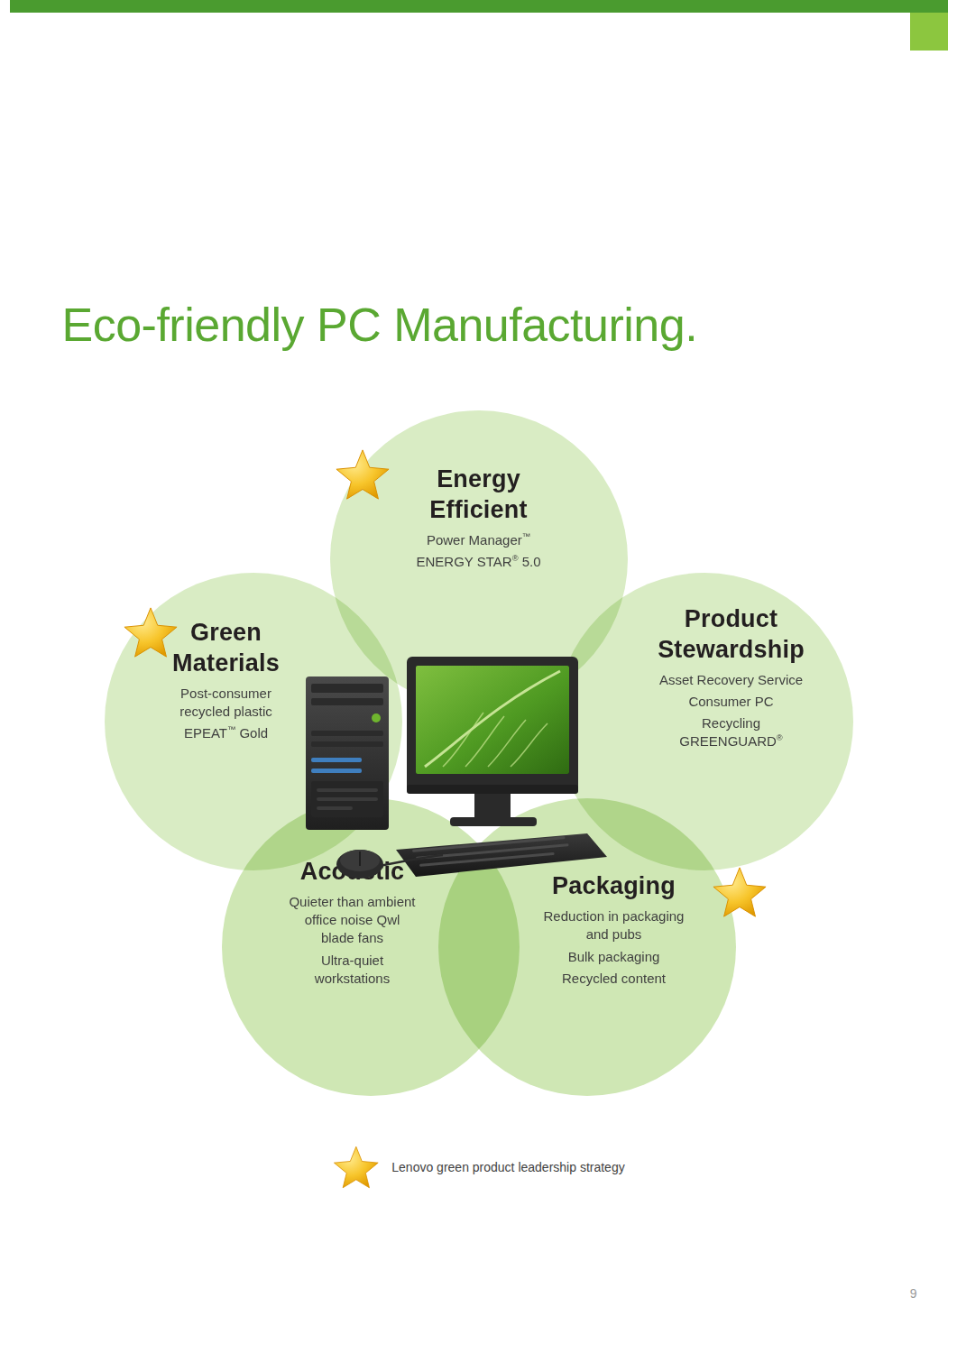Eco-friendly PC Manufacturing.
Energy
Efficient
Power Manager™
ENERGY STAR® 5.0
Green
Materials
Post-consumer
recycled plastic
EPEAT™ Gold
Product
Stewardship
Asset Recovery Service
Consumer PC
Recycling
GREENGUARD®
Acoustic
Quieter than ambient
office noise Qwl
blade fans
Ultra-quiet
workstations
Packaging
Reduction in packaging
and pubs
Bulk packaging
Recycled content
Lenovo green product leadership strategy
9